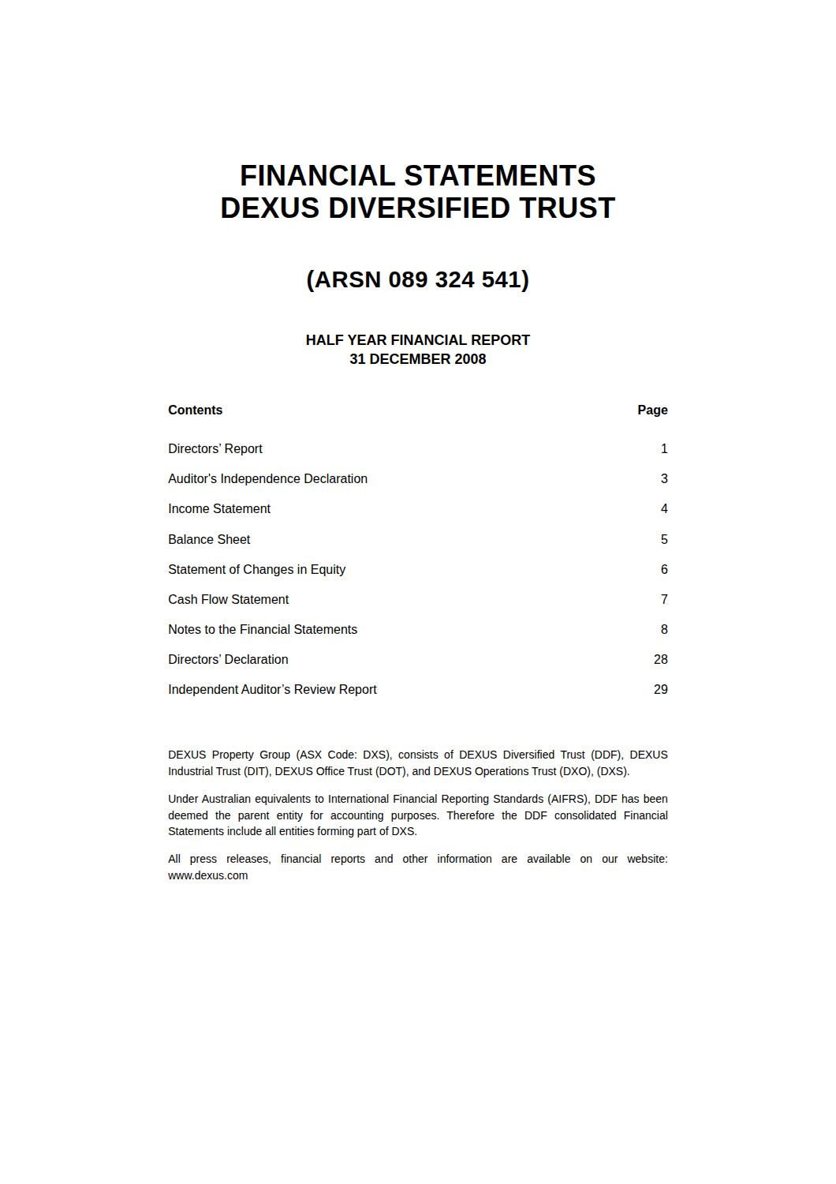FINANCIAL STATEMENTS
DEXUS DIVERSIFIED TRUST
(ARSN 089 324 541)
HALF YEAR FINANCIAL REPORT
31 DECEMBER 2008
| Contents | Page |
| --- | --- |
| Directors’ Report | 1 |
| Auditor's Independence Declaration | 3 |
| Income Statement | 4 |
| Balance Sheet | 5 |
| Statement of Changes in Equity | 6 |
| Cash Flow Statement | 7 |
| Notes to the Financial Statements | 8 |
| Directors’ Declaration | 28 |
| Independent Auditor’s Review Report | 29 |
DEXUS Property Group (ASX Code: DXS), consists of DEXUS Diversified Trust (DDF), DEXUS Industrial Trust (DIT), DEXUS Office Trust (DOT), and DEXUS Operations Trust (DXO), (DXS).
Under Australian equivalents to International Financial Reporting Standards (AIFRS), DDF has been deemed the parent entity for accounting purposes. Therefore the DDF consolidated Financial Statements include all entities forming part of DXS.
All press releases, financial reports and other information are available on our website: www.dexus.com